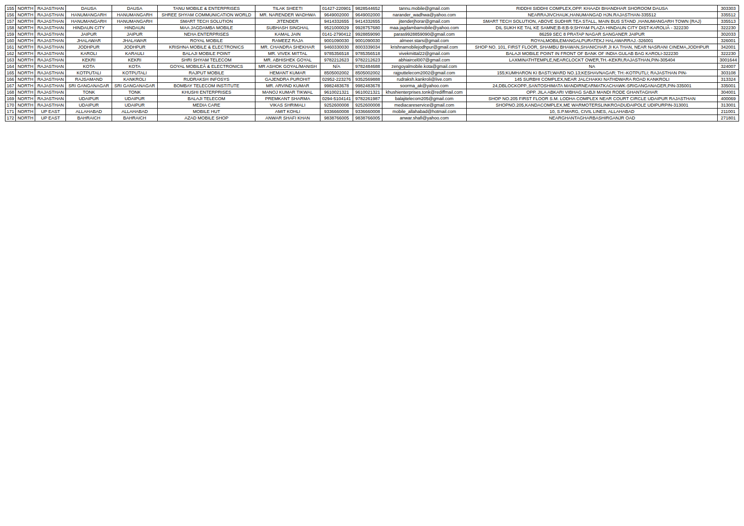| 155 | NORTH | RAJASTHAN | DAUSA | DAUSA | TANU MOBILE & ENTERPRISES | TILAK SHEETI | 01427-220901 | 9828544652 | tannu.mobile@gmail.com | RIDDHI SIDDHI COMPLEX,OPP. KHAADI BHANDHAR SHOROOM DAUSA | 303303 |
| 156 | NORTH | RAJASTHAN | HANUMANGARH | HANUMANGARH | SHREE SHYAM COMMUNICATION WORLD | MR. NARENDER WADHWA | 9649002000 | 9649002000 | narander_wadhwa@yahoo.com | NEARRAJIVCHAUK,HANUMANGAD HJN.RAJASTHAN-335512 | 335512 |
| 157 | NORTH | RAJASTHAN | HANUMANGARH | HANUMANGARH | SMART TECH SOLUTION | JITENDER | 9414332655 | 9414332655 | jitenderjhorar@gmail.com | SMART TECH SOLUTION, ABOVE SUDHIR TEA STALL, MAIN BUS STAND ,HANUMANGARH TOWN (RAJ) | 335513 |
| 158 | NORTH | RAJASTHAN | HINDAUN CITY | HINDAUN | MAA JAGDAMBA MOBILE | SUBHASH SINGHAL | 9521000029 | 9928757680 | maa.jagdambamobile@yahoo.com | DIL SUKH KE TAL KE SAMNE;B-8;B-9;SHYAM PLAZA HINDAUN CITY DIST-KAROLIÂ - 322230 | 322230 |
| 159 | NORTH | RAJASTHAN | JAIPUR | JAIPUR | NEHA ENTERPRISES | KAMAL JAIN | 0141-2790412 | 9928859090 | paras9928859090@gmail.com | 86259 SEC 8 PRATAP NAGAR SANGANER JAIPUR | 302033 |
| 160 | NORTH | RAJASTHAN | JHALAWAR | JHALAWAR | ROYAL MOBILE | RAMEEZ RAJA | 9001090030 | 9001090030 | almeer.stars@gmail.com | ROYALMOBILEMANGALPURATEKJ HALAWARRAJ.-326001 | 326001 |
| 161 | NORTH | RAJASTHAN | JODHPUR | JODHPUR | KRISHNA MOBILE & ELECTRONICS | MR. CHANDRA SHEKHAR | 9460330030 | 8003339034 | krishnamobilejodhpur@gmail.com | SHOP NO. 101, FIRST FLOOR, SHAMBU BHAWAN,SHANICHAR JI KA THAN, NEAR NASRANI CINEMA,JODHPUR | 342001 |
| 162 | NORTH | RAJASTHAN | KAROLI | KARAULI | BALAJI MOBILE POINT | MR. VIVEK MITTAL | 9785356518 | 9785356518 | vivekmittal22@gmail.com | BALAJI MOBILE POINT IN FRONT OF BANK OF INDIA GULAB BAG KAROLI-322230 | 322230 |
| 163 | NORTH | RAJASTHAN | KEKRI | KEKRI | SHRI SHYAM TELECOM | MR. ABHISHEK GOYAL | 9782212623 | 9782212623 | abhiaircel007@gmail.com | LAXMINATHTEMPLE,NEARCLOCKT OWER,TH.-KEKRI,RAJASTHAN,PIN-305404 | 3001644 |
| 164 | NORTH | RAJASTHAN | KOTA | KOTA | GOYAL MOBILEÂ & ELECTRONICS | MR ASHOK GOYAL/MANISH | N/A | 9782484688 | zengoyalmobile.kota@gmail.com | NA | 324007 |
| 165 | NORTH | RAJASTHAN | KOTPUTALI | KOTPUTALI | RAJPUT MOBILE | HEMANT KUMAR | 8505002002 | 8505002002 | rajputtelecom2002@gmail.com | 155;KUMHARON KI BASTI;WARD NO.13;KESHAVNAGAR; TH:-KOTPUTLI; RAJASTHAN PIN- | 303108 |
| 166 | NORTH | RAJASTHAN | RAJSAMAND | KANKROLI | RUDRAKSH INFOSYS | GAJENDRA PUROHIT | 02952-223276 | 9352569888 | rudraksh.kankroli@live.com | 145 SURBHI COMPLEX,NEAR JALCHAKKI NATHDWARA ROAD KANKROLI | 313324 |
| 167 | NORTH | RAJASTHAN | SRI GANGANAGAR | SRI GANGANAGAR | BOMBAY TELECOM INSTITUTE | MR. ARVIND KUMAR | 9982483678 | 9982483678 | soorma_ak@yahoo.com | 24,DBLOCKOPP.,SANTOSHIMATA MANDIRNEARMATKACHAWK-SRIGANGANAGER,PIN-335001 | 335001 |
| 168 | NORTH | RAJASTHAN | TONK | TONK | KHUSHI ENTERPRISES | MANOJ KUMAR TIKWAL | 9610021321 | 9610021321 | khushienterprises.tonk@rediffmail.com | OPP. JILA ABKARI VIBHAG SABJI MANDI RODE GHANTAGHAR | 304001 |
| 169 | NORTH | RAJASTHAN | UDAIPUR | UDAIPUR | BALAJI TELECOM | PREMKANT SHARMA | 0294-5104141 | 9782261987 | balajitelecom205@gmail.com | SHOP NO.205 FIRST FLOOR S.M. LODHA COMPLEX NEAR COURT CIRCLE UDAIPUR RAJASTHAN | 400069 |
| 170 | NORTH | RAJASTHAN | UDAIPUR | UDAIPUR | MEDIA CARE | VIKAS SHRIMALI | 9252600008 | 9252600008 | mediacareservice@gmail.com | SHOPNO.205,KANDACOMPLEX,ME WARMOTERSLINKROADUDAIPOLE UDIPURPIN-313001 | 313001 |
| 171 | NORTH | UP EAST | ALLAHABAD | ALLAHABAD | MOBILE HUT | AMIT KOHLI | 9336660008 | 9336660008 | mobile_allahabad@hotmail.com | 10, S.P.MARG, CIVIL LINES, ALLAHABAD | 211001 |
| 172 | NORTH | UP EAST | BAHRAICH | BAHRAICH | AZAD MOBILE SHOP | ANWAR SHAFI KHAN | 9838766005 | 9838766005 | anwar.shafi@yahoo.com | NEARGHANTAGHARBASHIRGANJR OAD | 271801 |